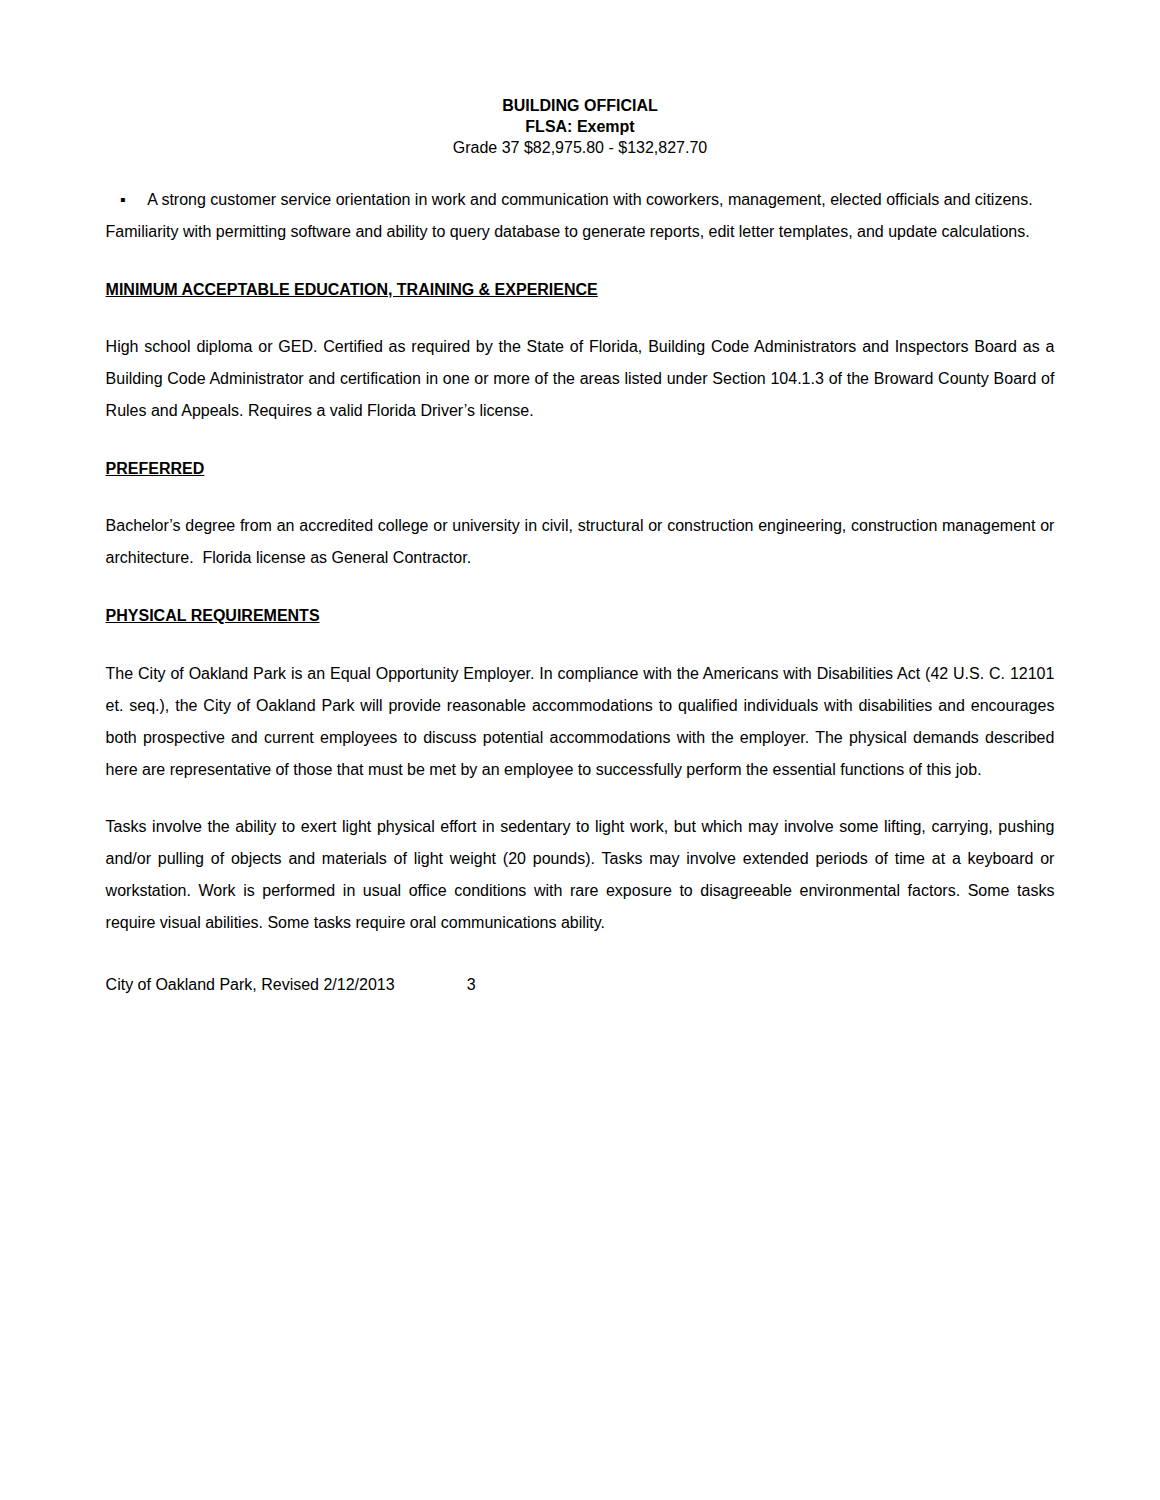BUILDING OFFICIAL
FLSA: Exempt
Grade 37 $82,975.80 - $132,827.70
A strong customer service orientation in work and communication with coworkers, management, elected officials and citizens.
Familiarity with permitting software and ability to query database to generate reports, edit letter templates, and update calculations.
MINIMUM ACCEPTABLE EDUCATION, TRAINING & EXPERIENCE
High school diploma or GED. Certified as required by the State of Florida, Building Code Administrators and Inspectors Board as a Building Code Administrator and certification in one or more of the areas listed under Section 104.1.3 of the Broward County Board of Rules and Appeals. Requires a valid Florida Driver’s license.
PREFERRED
Bachelor’s degree from an accredited college or university in civil, structural or construction engineering, construction management or architecture. Florida license as General Contractor.
PHYSICAL REQUIREMENTS
The City of Oakland Park is an Equal Opportunity Employer. In compliance with the Americans with Disabilities Act (42 U.S. C. 12101 et. seq.), the City of Oakland Park will provide reasonable accommodations to qualified individuals with disabilities and encourages both prospective and current employees to discuss potential accommodations with the employer. The physical demands described here are representative of those that must be met by an employee to successfully perform the essential functions of this job.
Tasks involve the ability to exert light physical effort in sedentary to light work, but which may involve some lifting, carrying, pushing and/or pulling of objects and materials of light weight (20 pounds). Tasks may involve extended periods of time at a keyboard or workstation. Work is performed in usual office conditions with rare exposure to disagreeable environmental factors. Some tasks require visual abilities. Some tasks require oral communications ability.
City of Oakland Park, Revised 2/12/20133